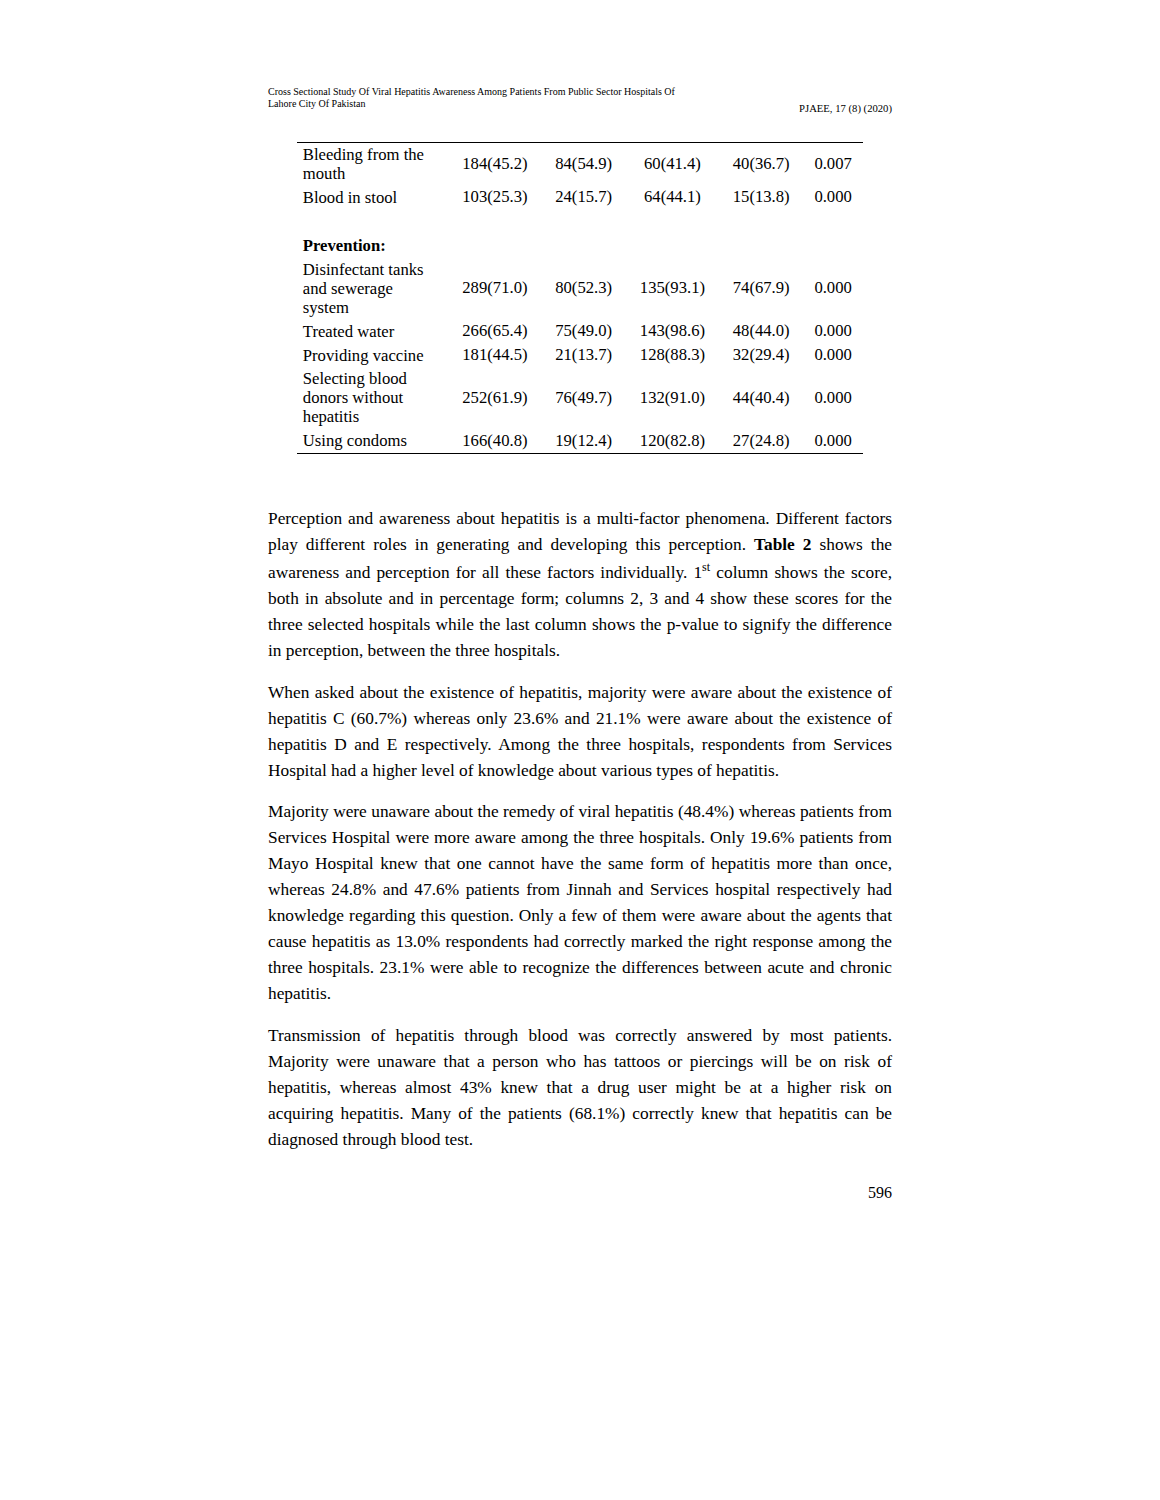Cross Sectional Study Of Viral Hepatitis Awareness Among Patients From Public Sector Hospitals Of Lahore City Of Pakistan
PJAEE, 17 (8) (2020)
| Bleeding from the mouth | 184(45.2) | 84(54.9) | 60(41.4) | 40(36.7) | 0.007 |
| Blood in stool | 103(25.3) | 24(15.7) | 64(44.1) | 15(13.8) | 0.000 |
| Prevention: | | | | | |
| Disinfectant tanks and sewerage system | 289(71.0) | 80(52.3) | 135(93.1) | 74(67.9) | 0.000 |
| Treated water | 266(65.4) | 75(49.0) | 143(98.6) | 48(44.0) | 0.000 |
| Providing vaccine | 181(44.5) | 21(13.7) | 128(88.3) | 32(29.4) | 0.000 |
| Selecting blood donors without hepatitis | 252(61.9) | 76(49.7) | 132(91.0) | 44(40.4) | 0.000 |
| Using condoms | 166(40.8) | 19(12.4) | 120(82.8) | 27(24.8) | 0.000 |
Perception and awareness about hepatitis is a multi-factor phenomena. Different factors play different roles in generating and developing this perception. Table 2 shows the awareness and perception for all these factors individually. 1st column shows the score, both in absolute and in percentage form; columns 2, 3 and 4 show these scores for the three selected hospitals while the last column shows the p-value to signify the difference in perception, between the three hospitals.
When asked about the existence of hepatitis, majority were aware about the existence of hepatitis C (60.7%) whereas only 23.6% and 21.1% were aware about the existence of hepatitis D and E respectively. Among the three hospitals, respondents from Services Hospital had a higher level of knowledge about various types of hepatitis.
Majority were unaware about the remedy of viral hepatitis (48.4%) whereas patients from Services Hospital were more aware among the three hospitals. Only 19.6% patients from Mayo Hospital knew that one cannot have the same form of hepatitis more than once, whereas 24.8% and 47.6% patients from Jinnah and Services hospital respectively had knowledge regarding this question. Only a few of them were aware about the agents that cause hepatitis as 13.0% respondents had correctly marked the right response among the three hospitals. 23.1% were able to recognize the differences between acute and chronic hepatitis.
Transmission of hepatitis through blood was correctly answered by most patients. Majority were unaware that a person who has tattoos or piercings will be on risk of hepatitis, whereas almost 43% knew that a drug user might be at a higher risk on acquiring hepatitis. Many of the patients (68.1%) correctly knew that hepatitis can be diagnosed through blood test.
596